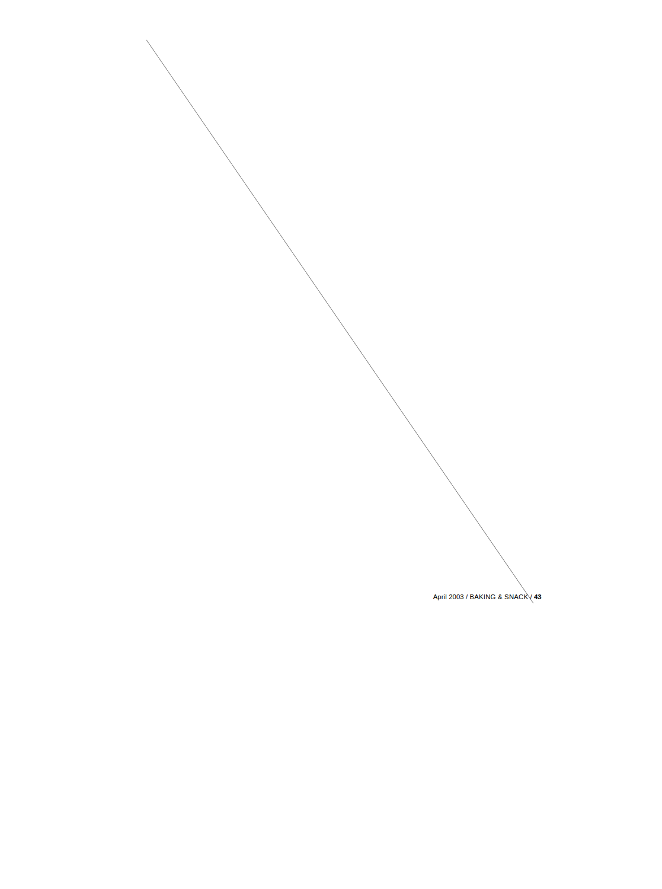April 2003/Baking & Snack/43